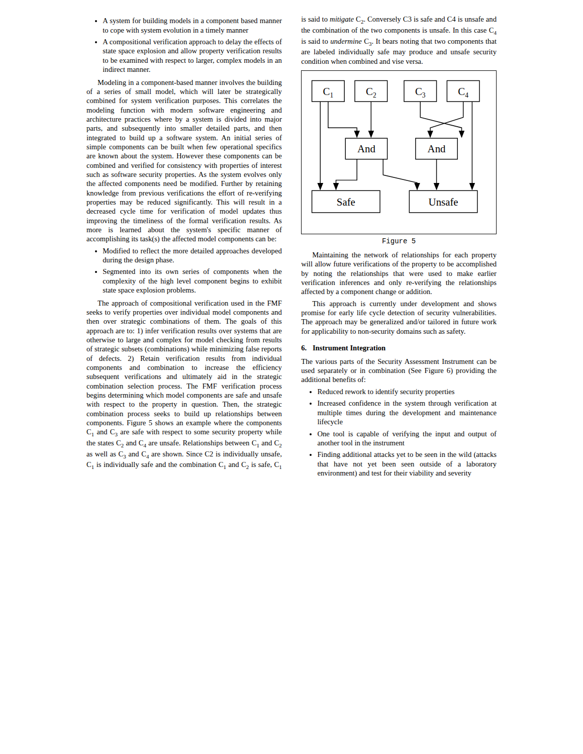A system for building models in a component based manner to cope with system evolution in a timely manner
A compositional verification approach to delay the effects of state space explosion and allow property verification results to be examined with respect to larger, complex models in an indirect manner.
Modeling in a component-based manner involves the building of a series of small model, which will later be strategically combined for system verification purposes. This correlates the modeling function with modern software engineering and architecture practices where by a system is divided into major parts, and subsequently into smaller detailed parts, and then integrated to build up a software system. An initial series of simple components can be built when few operational specifics are known about the system. However these components can be combined and verified for consistency with properties of interest such as software security properties. As the system evolves only the affected components need be modified. Further by retaining knowledge from previous verifications the effort of re-verifying properties may be reduced significantly. This will result in a decreased cycle time for verification of model updates thus improving the timeliness of the formal verification results. As more is learned about the system's specific manner of accomplishing its task(s) the affected model components can be:
Modified to reflect the more detailed approaches developed during the design phase.
Segmented into its own series of components when the complexity of the high level component begins to exhibit state space explosion problems.
The approach of compositional verification used in the FMF seeks to verify properties over individual model components and then over strategic combinations of them. The goals of this approach are to: 1) infer verification results over systems that are otherwise to large and complex for model checking from results of strategic subsets (combinations) while minimizing false reports of defects. 2) Retain verification results from individual components and combination to increase the efficiency subsequent verifications and ultimately aid in the strategic combination selection process. The FMF verification process begins determining which model components are safe and unsafe with respect to the property in question. Then, the strategic combination process seeks to build up relationships between components. Figure 5 shows an example where the components C1 and C3 are safe with respect to some security property while the states C2 and C4 are unsafe. Relationships between C1 and C2 as well as C3 and C4 are shown. Since C2 is individually unsafe, C1 is individually safe and the combination C1 and C2 is safe, C1 is said to mitigate C2. Conversely C3 is safe and C4 is unsafe and the combination of the two components is unsafe. In this case C4 is said to undermine C3. It bears noting that two components that are labeled individually safe may produce and unsafe security condition when combined and vise versa.
C1 C2 C3 C4 And And Safe Unsafe
Figure 5
Maintaining the network of relationships for each property will allow future verifications of the property to be accomplished by noting the relationships that were used to make earlier verification inferences and only re-verifying the relationships affected by a component change or addition.
This approach is currently under development and shows promise for early life cycle detection of security vulnerabilities. The approach may be generalized and/or tailored in future work for applicability to non-security domains such as safety.
6. Instrument Integration
The various parts of the Security Assessment Instrument can be used separately or in combination (See Figure 6) providing the additional benefits of:
Reduced rework to identify security properties
Increased confidence in the system through verification at multiple times during the development and maintenance lifecycle
One tool is capable of verifying the input and output of another tool in the instrument
Finding additional attacks yet to be seen in the wild (attacks that have not yet been seen outside of a laboratory environment) and test for their viability and severity